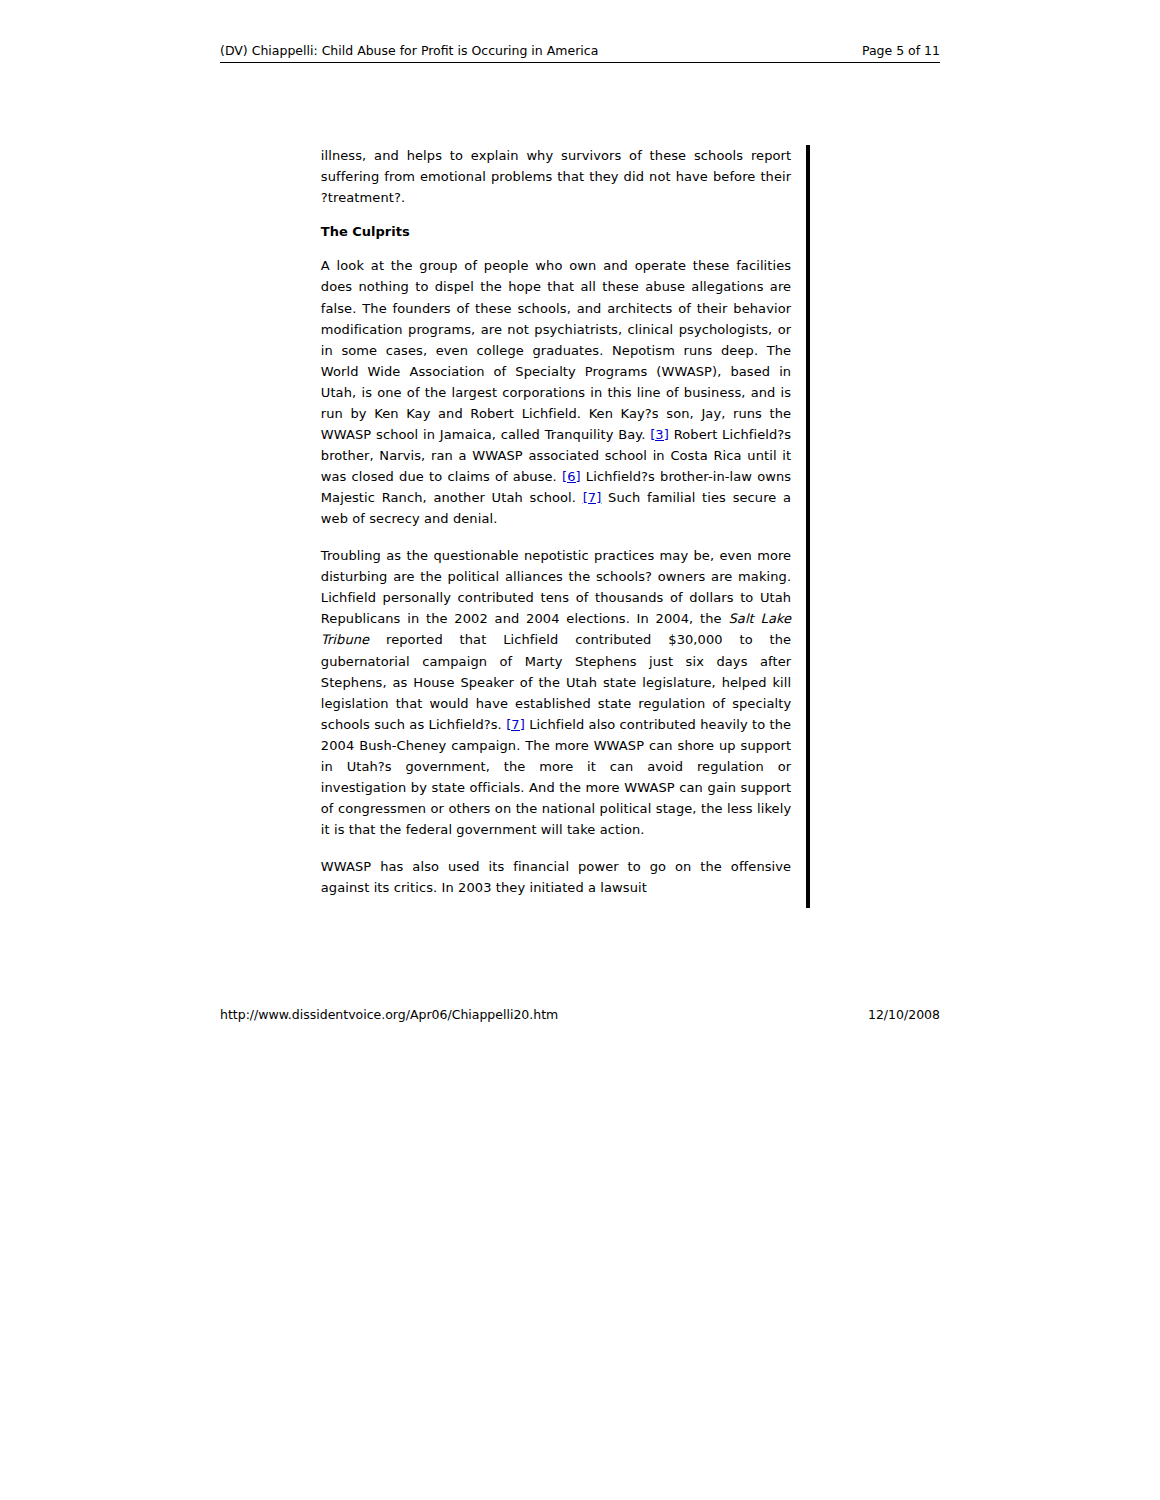(DV) Chiappelli: Child Abuse for Profit is Occuring in America
Page 5 of 11
illness, and helps to explain why survivors of these schools report suffering from emotional problems that they did not have before their ?treatment?.
The Culprits
A look at the group of people who own and operate these facilities does nothing to dispel the hope that all these abuse allegations are false. The founders of these schools, and architects of their behavior modification programs, are not psychiatrists, clinical psychologists, or in some cases, even college graduates. Nepotism runs deep. The World Wide Association of Specialty Programs (WWASP), based in Utah, is one of the largest corporations in this line of business, and is run by Ken Kay and Robert Lichfield. Ken Kay?s son, Jay, runs the WWASP school in Jamaica, called Tranquility Bay. [3] Robert Lichfield?s brother, Narvis, ran a WWASP associated school in Costa Rica until it was closed due to claims of abuse. [6] Lichfield?s brother-in-law owns Majestic Ranch, another Utah school. [7] Such familial ties secure a web of secrecy and denial.
Troubling as the questionable nepotistic practices may be, even more disturbing are the political alliances the schools? owners are making. Lichfield personally contributed tens of thousands of dollars to Utah Republicans in the 2002 and 2004 elections. In 2004, the Salt Lake Tribune reported that Lichfield contributed $30,000 to the gubernatorial campaign of Marty Stephens just six days after Stephens, as House Speaker of the Utah state legislature, helped kill legislation that would have established state regulation of specialty schools such as Lichfield?s. [7] Lichfield also contributed heavily to the 2004 Bush-Cheney campaign. The more WWASP can shore up support in Utah?s government, the more it can avoid regulation or investigation by state officials. And the more WWASP can gain support of congressmen or others on the national political stage, the less likely it is that the federal government will take action.
WWASP has also used its financial power to go on the offensive against its critics. In 2003 they initiated a lawsuit
http://www.dissidentvoice.org/Apr06/Chiappelli20.htm
12/10/2008